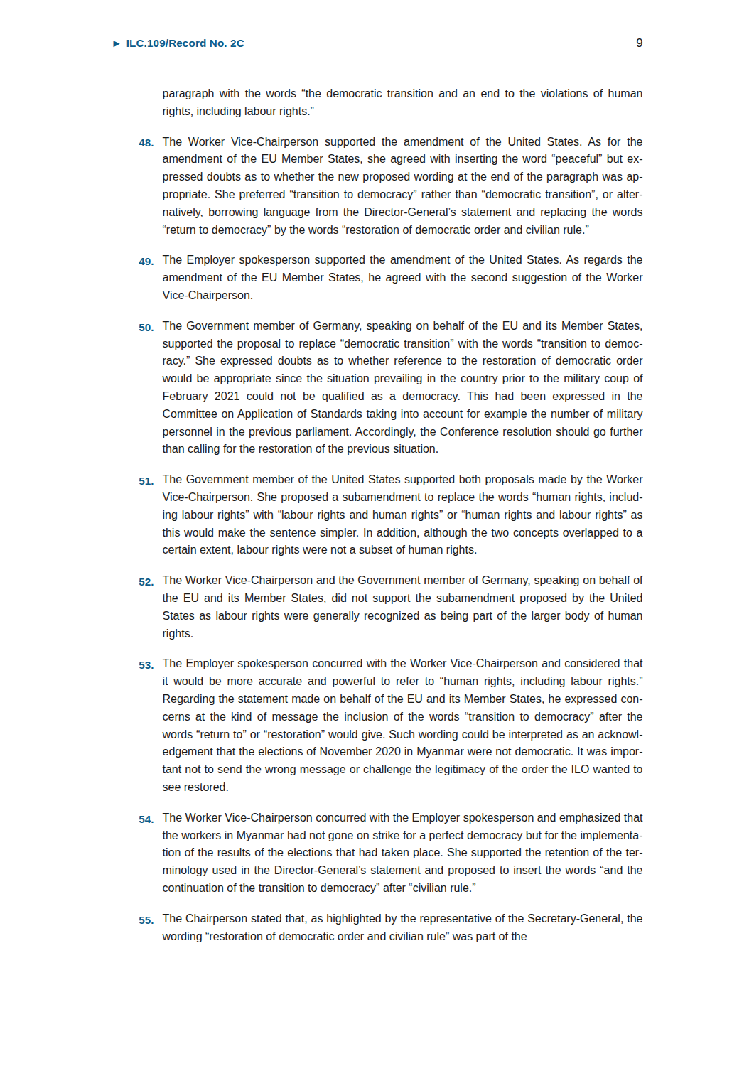►ILC.109/Record No. 2C
9
paragraph with the words “the democratic transition and an end to the violations of human rights, including labour rights.”
48 The Worker Vice-Chairperson supported the amendment of the United States. As for the amendment of the EU Member States, she agreed with inserting the word “peaceful” but expressed doubts as to whether the new proposed wording at the end of the paragraph was appropriate. She preferred “transition to democracy” rather than “democratic transition”, or alternatively, borrowing language from the Director-General’s statement and replacing the words “return to democracy” by the words “restoration of democratic order and civilian rule.”
49 The Employer spokesperson supported the amendment of the United States. As regards the amendment of the EU Member States, he agreed with the second suggestion of the Worker Vice-Chairperson.
50 The Government member of Germany, speaking on behalf of the EU and its Member States, supported the proposal to replace “democratic transition” with the words “transition to democracy.” She expressed doubts as to whether reference to the restoration of democratic order would be appropriate since the situation prevailing in the country prior to the military coup of February 2021 could not be qualified as a democracy. This had been expressed in the Committee on Application of Standards taking into account for example the number of military personnel in the previous parliament. Accordingly, the Conference resolution should go further than calling for the restoration of the previous situation.
51 The Government member of the United States supported both proposals made by the Worker Vice-Chairperson. She proposed a subamendment to replace the words “human rights, including labour rights” with “labour rights and human rights” or “human rights and labour rights” as this would make the sentence simpler. In addition, although the two concepts overlapped to a certain extent, labour rights were not a subset of human rights.
52 The Worker Vice-Chairperson and the Government member of Germany, speaking on behalf of the EU and its Member States, did not support the subamendment proposed by the United States as labour rights were generally recognized as being part of the larger body of human rights.
53 The Employer spokesperson concurred with the Worker Vice-Chairperson and considered that it would be more accurate and powerful to refer to “human rights, including labour rights.” Regarding the statement made on behalf of the EU and its Member States, he expressed concerns at the kind of message the inclusion of the words “transition to democracy” after the words “return to” or “restoration” would give. Such wording could be interpreted as an acknowledgement that the elections of November 2020 in Myanmar were not democratic. It was important not to send the wrong message or challenge the legitimacy of the order the ILO wanted to see restored.
54 The Worker Vice-Chairperson concurred with the Employer spokesperson and emphasized that the workers in Myanmar had not gone on strike for a perfect democracy but for the implementation of the results of the elections that had taken place. She supported the retention of the terminology used in the Director-General’s statement and proposed to insert the words “and the continuation of the transition to democracy” after “civilian rule.”
55 The Chairperson stated that, as highlighted by the representative of the Secretary-General, the wording “restoration of democratic order and civilian rule” was part of the